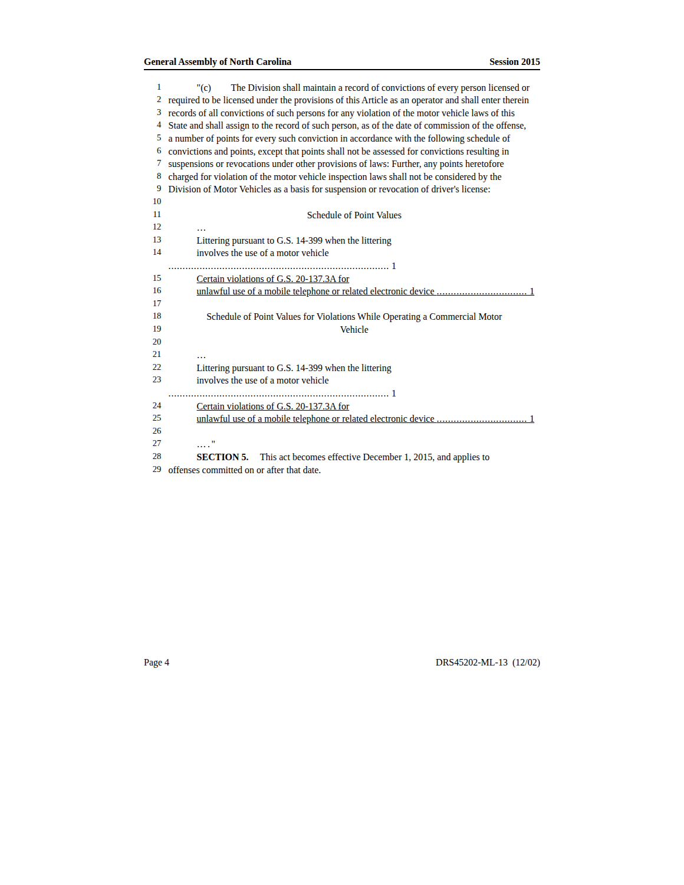General Assembly of North Carolina
Session 2015
"(c) The Division shall maintain a record of convictions of every person licensed or
required to be licensed under the provisions of this Article as an operator and shall enter therein
records of all convictions of such persons for any violation of the motor vehicle laws of this
State and shall assign to the record of such person, as of the date of commission of the offense,
a number of points for every such conviction in accordance with the following schedule of
convictions and points, except that points shall not be assessed for convictions resulting in
suspensions or revocations under other provisions of laws: Further, any points heretofore
charged for violation of the motor vehicle inspection laws shall not be considered by the
Division of Motor Vehicles as a basis for suspension or revocation of driver's license:
Schedule of Point Values
…
Littering pursuant to G.S. 14-399 when the littering
involves the use of a motor vehicle .............................................................................. 1
Certain violations of G.S. 20-137.3A for
unlawful use of a mobile telephone or related electronic device ................................ 1
Schedule of Point Values for Violations While Operating a Commercial Motor
Vehicle
…
Littering pursuant to G.S. 14-399 when the littering
involves the use of a motor vehicle .............................................................................. 1
Certain violations of G.S. 20-137.3A for
unlawful use of a mobile telephone or related electronic device ................................ 1
…."
SECTION 5. This act becomes effective December 1, 2015, and applies to
offenses committed on or after that date.
Page 4
DRS45202-ML-13 (12/02)